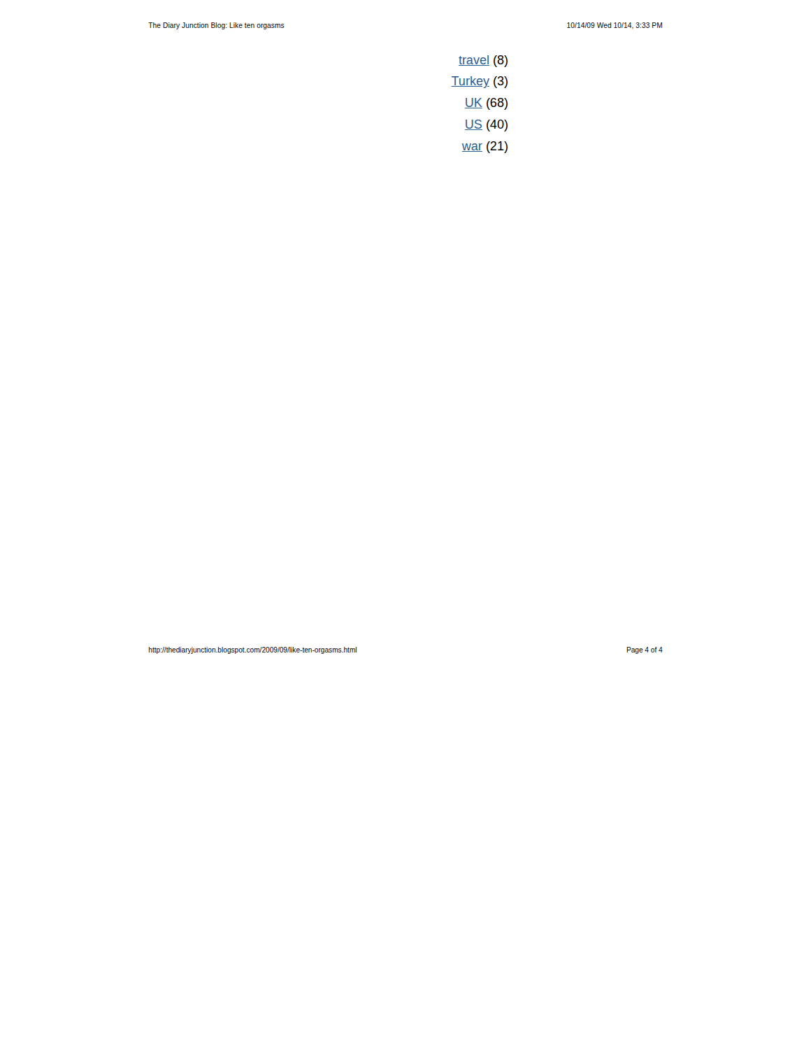The Diary Junction Blog: Like ten orgasms 10/14/09 Wed 10/14, 3:33 PM
travel (8)
Turkey (3)
UK (68)
US (40)
war (21)
http://thediaryjunction.blogspot.com/2009/09/like-ten-orgasms.html Page 4 of 4